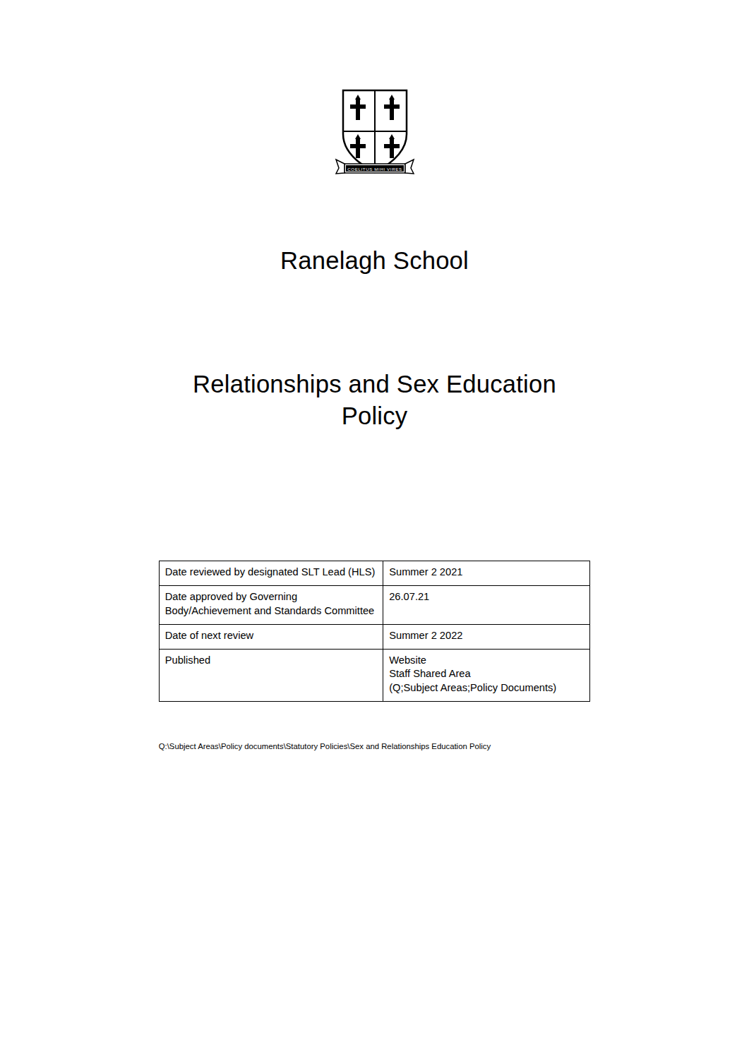COELITUS MIHI VIRES
Ranelagh School
Relationships and Sex Education Policy
| Date reviewed by designated SLT Lead (HLS) | Summer 2 2021 |
| Date approved by Governing Body/Achievement and Standards Committee | 26.07.21 |
| Date of next review | Summer 2 2022 |
| Published | Website Staff Shared Area (Q;Subject Areas;Policy Documents) |
Q:\Subject Areas\Policy documents\Statutory Policies\Sex and Relationships Education Policy